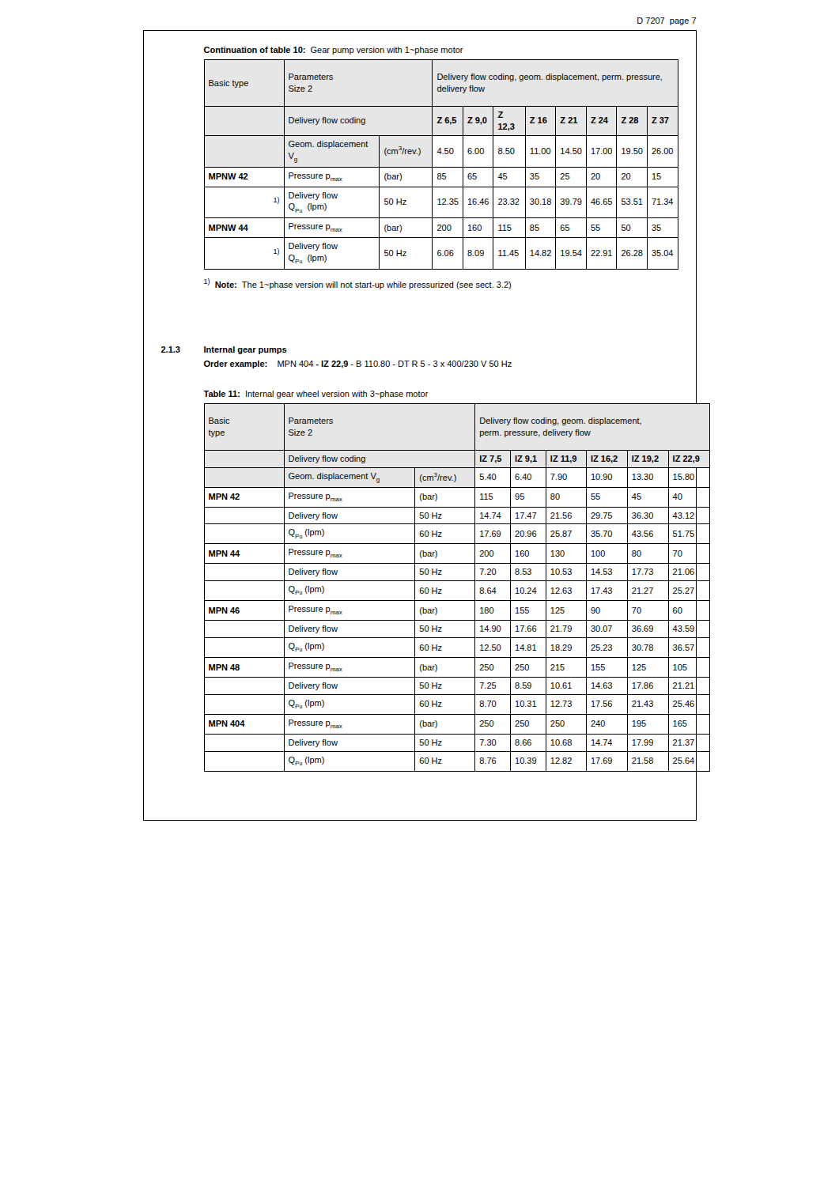D 7207 page 7
Continuation of table 10: Gear pump version with 1~phase motor
| Basic type | Parameters Size 2 | Delivery flow coding, geom. displacement, perm. pressure, delivery flow |
| | Delivery flow coding | Z 6,5 | Z 9,0 | Z 12,3 | Z 16 | Z 21 | Z 24 | Z 28 | Z 37 |
| | Geom. displacement V g | (cm 3 /rev.) | 4.50 | 6.00 | 8.50 | 11.00 | 14.50 | 17.00 | 19.50 | 26.00 |
| MPNW 42 | Pressure p max | (bar) | 85 | 65 | 45 | 35 | 25 | 20 | 20 | 15 |
| 1) | Delivery flow Q P u (lpm) | 50 Hz | 12.35 | 16.46 | 23.32 | 30.18 | 39.79 | 46.65 | 53.51 | 71.34 |
| MPNW 44 | Pressure p max | (bar) | 200 | 160 | 115 | 85 | 65 | 55 | 50 | 35 |
| 1) | Delivery flow Q P u (lpm) | 50 Hz | 6.06 | 8.09 | 11.45 | 14.82 | 19.54 | 22.91 | 26.28 | 35.04 |
1) Note: The 1~phase version will not start-up while pressurized (see sect. 3.2)
2.1.3
Internal gear pumps
Order example: MPN 404 - IZ 22,9 - B 110.80 - DT R 5 - 3 x 400/230 V 50 Hz
Table 11: Internal gear wheel version with 3~phase motor
| Basic type | Parameters Size 2 | Delivery flow coding, geom. displacement, perm. pressure, delivery flow |
| | Delivery flow coding | IZ 7,5 | IZ 9,1 | IZ 11,9 | IZ 16,2 | IZ 19,2 | IZ 22,9 |
| | Geom. displacement V g | (cm 3 /rev.) | 5.40 | 6.40 | 7.90 | 10.90 | 13.30 | 15.80 |
| MPN 42 | Pressure p max | (bar) | 115 | 95 | 80 | 55 | 45 | 40 |
| | Delivery flow | 50 Hz | 14.74 | 17.47 | 21.56 | 29.75 | 36.30 | 43.12 |
| | Q P u (lpm) | 60 Hz | 17.69 | 20.96 | 25.87 | 35.70 | 43.56 | 51.75 |
| MPN 44 | Pressure p max | (bar) | 200 | 160 | 130 | 100 | 80 | 70 |
| | Delivery flow | 50 Hz | 7.20 | 8.53 | 10.53 | 14.53 | 17.73 | 21.06 |
| | Q P u (lpm) | 60 Hz | 8.64 | 10.24 | 12.63 | 17.43 | 21.27 | 25.27 |
| MPN 46 | Pressure p max | (bar) | 180 | 155 | 125 | 90 | 70 | 60 |
| | Delivery flow | 50 Hz | 14.90 | 17.66 | 21.79 | 30.07 | 36.69 | 43.59 |
| | Q P u (lpm) | 60 Hz | 12.50 | 14.81 | 18.29 | 25.23 | 30.78 | 36.57 |
| MPN 48 | Pressure p max | (bar) | 250 | 250 | 215 | 155 | 125 | 105 |
| | Delivery flow | 50 Hz | 7.25 | 8.59 | 10.61 | 14.63 | 17.86 | 21.21 |
| | Q P u (lpm) | 60 Hz | 8.70 | 10.31 | 12.73 | 17.56 | 21.43 | 25.46 |
| MPN 404 | Pressure p max | (bar) | 250 | 250 | 250 | 240 | 195 | 165 |
| | Delivery flow | 50 Hz | 7.30 | 8.66 | 10.68 | 14.74 | 17.99 | 21.37 |
| | Q P u (lpm) | 60 Hz | 8.76 | 10.39 | 12.82 | 17.69 | 21.58 | 25.64 |